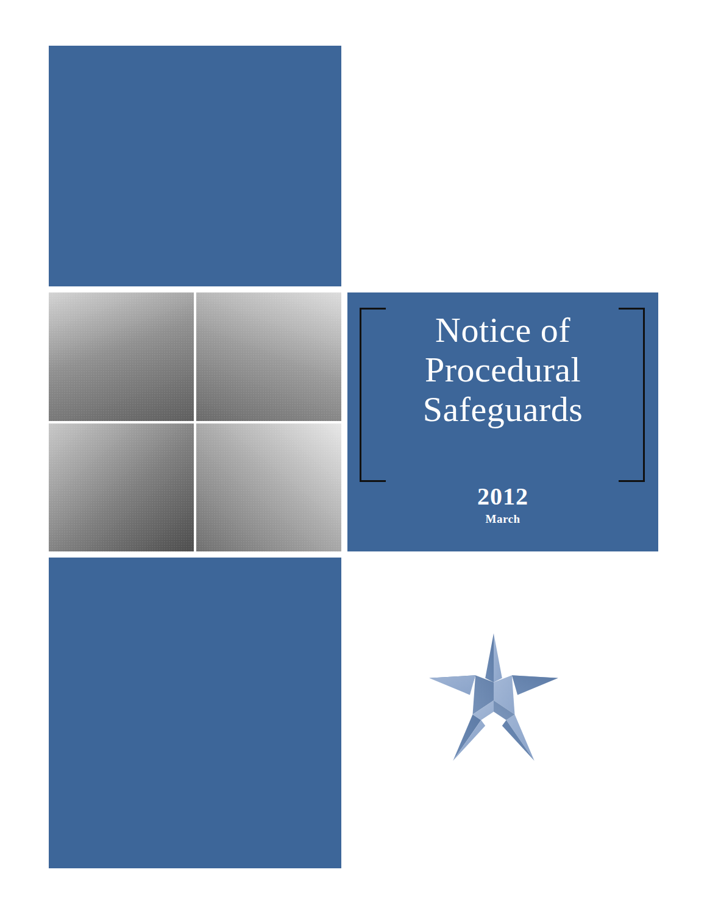Notice of
Procedural
Safeguards
2012
March